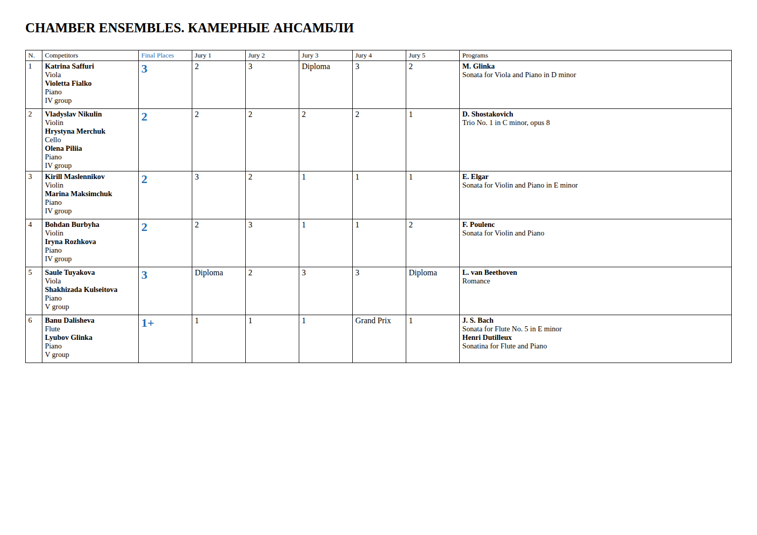CHAMBER ENSEMBLES. КАМЕРНЫЕ АНСАМБЛИ
| N. | Competitors | Final Places | Jury 1 | Jury 2 | Jury 3 | Jury 4 | Jury 5 | Programs |
| --- | --- | --- | --- | --- | --- | --- | --- | --- |
| 1 | Katrina Saffuri Viola Violetta Fialko Piano IV group | 3 | 2 | 3 | Diploma | 3 | 2 | M. Glinka Sonata for Viola and Piano in D minor |
| 2 | Vladyslav Nikulin Violin Hrystyna Merchuk Cello Olena Piliia Piano IV group | 2 | 2 | 2 | 2 | 2 | 1 | D. Shostakovich Trio No. 1 in C minor, opus 8 |
| 3 | Kirill Maslennikov Violin Marina Maksimchuk Piano IV group | 2 | 3 | 2 | 1 | 1 | 1 | E. Elgar Sonata for Violin and Piano in E minor |
| 4 | Bohdan Burbyha Violin Iryna Rozhkova Piano IV group | 2 | 2 | 3 | 1 | 1 | 2 | F. Poulenc Sonata for Violin and Piano |
| 5 | Saule Tuyakova Viola Shakhizada Kulseitova Piano V group | 3 | Diploma | 2 | 3 | 3 | Diploma | L. van Beethoven Romance |
| 6 | Banu Dalisheva Flute Lyubov Glinka Piano V group | 1+ | 1 | 1 | 1 | Grand Prix | 1 | J. S. Bach Sonata for Flute No. 5 in E minor Henri Dutilleux Sonatina for Flute and Piano |